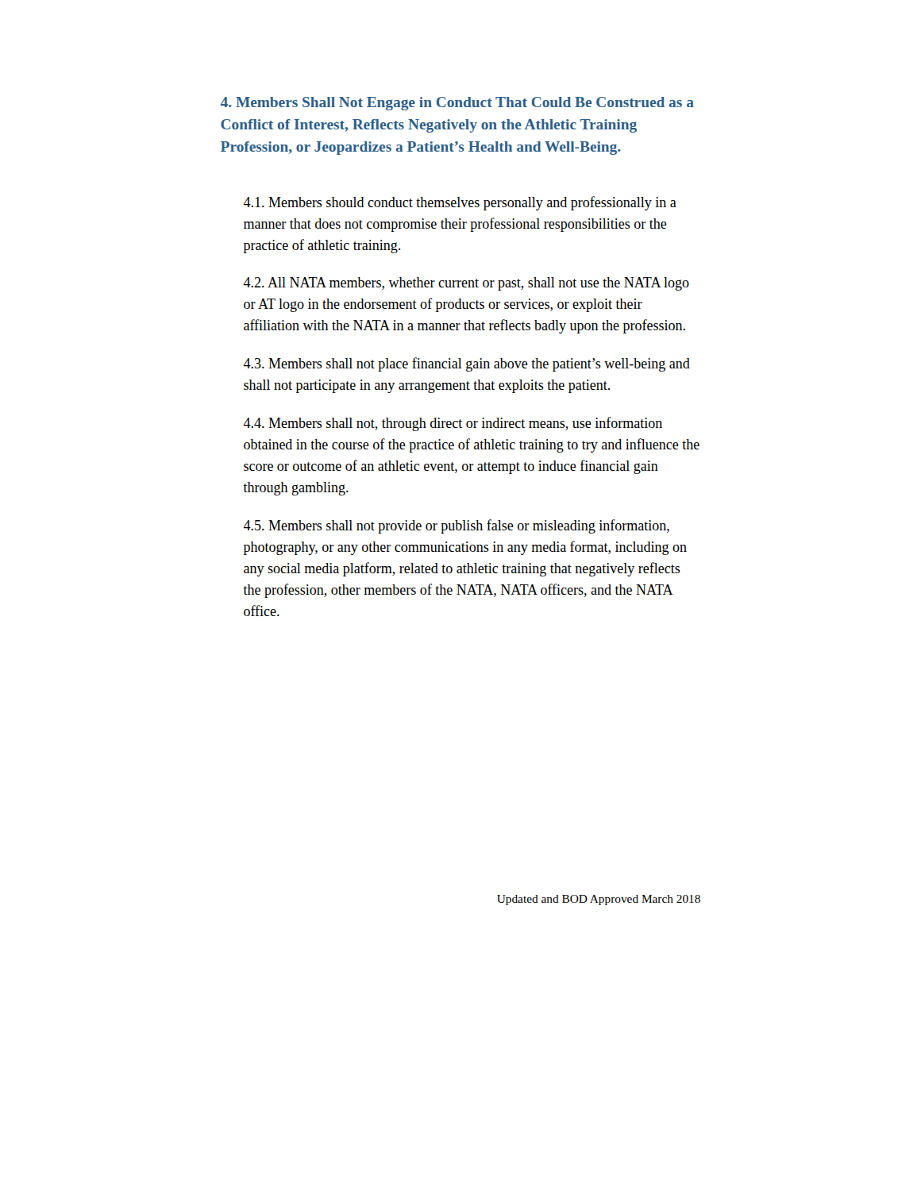4. Members Shall Not Engage in Conduct That Could Be Construed as a Conflict of Interest, Reflects Negatively on the Athletic Training Profession, or Jeopardizes a Patient’s Health and Well-Being.
4.1. Members should conduct themselves personally and professionally in a manner that does not compromise their professional responsibilities or the practice of athletic training.
4.2. All NATA members, whether current or past, shall not use the NATA logo or AT logo in the endorsement of products or services, or exploit their affiliation with the NATA in a manner that reflects badly upon the profession.
4.3. Members shall not place financial gain above the patient’s well-being and shall not participate in any arrangement that exploits the patient.
4.4. Members shall not, through direct or indirect means, use information obtained in the course of the practice of athletic training to try and influence the score or outcome of an athletic event, or attempt to induce financial gain through gambling.
4.5. Members shall not provide or publish false or misleading information, photography, or any other communications in any media format, including on any social media platform, related to athletic training that negatively reflects the profession, other members of the NATA, NATA officers, and the NATA office.
Updated and BOD Approved March 2018